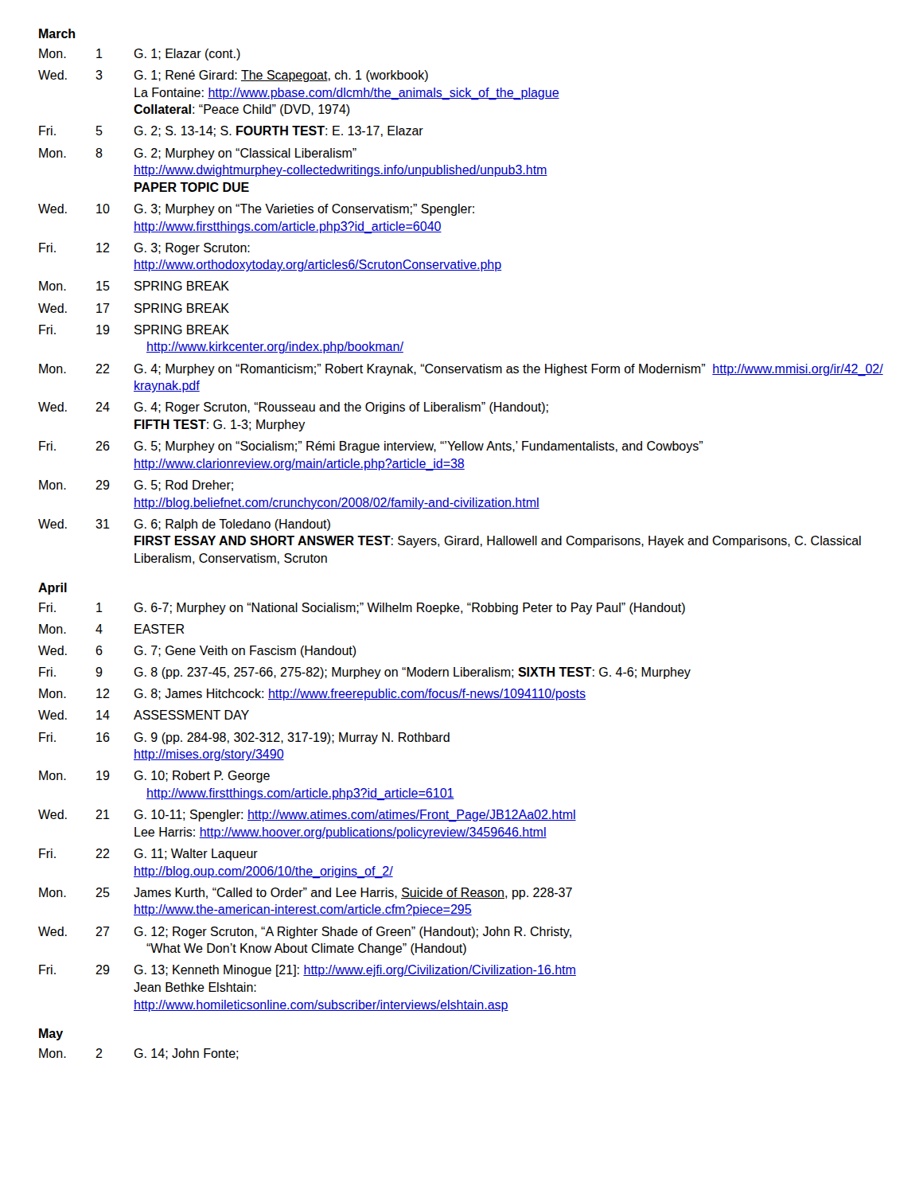March
| Mon. | 1 | G. 1; Elazar (cont.) |
| Wed. | 3 | G. 1; René Girard: The Scapegoat , ch. 1 (workbook) La Fontaine: http://www.pbase.com/dlcmh/the_animals_sick_of_the_plague Collateral : “Peace Child” (DVD, 1974) |
| Fri. | 5 | G. 2; S. 13-14; S. FOURTH TEST : E. 13-17, Elazar |
| Mon. | 8 | G. 2; Murphey on “Classical Liberalism” http://www.dwightmurphey-collectedwritings.info/unpublished/unpub3.htm PAPER TOPIC DUE |
| Wed. | 10 | G. 3; Murphey on “The Varieties of Conservatism;” Spengler: http://www.firstthings.com/article.php3?id_article=6040 |
| Fri. | 12 | G. 3; Roger Scruton: http://www.orthodoxytoday.org/articles6/ScrutonConservative.php |
| Mon. | 15 | SPRING BREAK |
| Wed. | 17 | SPRING BREAK |
| Fri. | 19 | SPRING BREAK http://www.kirkcenter.org/index.php/bookman/ |
| Mon. | 22 | G. 4; Murphey on “Romanticism;” Robert Kraynak, “Conservatism as the Highest Form of Modernism” http://www.mmisi.org/ir/42_02/kraynak.pdf |
| Wed. | 24 | G. 4; Roger Scruton, “Rousseau and the Origins of Liberalism” (Handout); FIFTH TEST : G. 1-3; Murphey |
| Fri. | 26 | G. 5; Murphey on “Socialism;” Rémi Brague interview, “’Yellow Ants,’ Fundamentalists, and Cowboys” http://www.clarionreview.org/main/article.php?article_id=38 |
| Mon. | 29 | G. 5; Rod Dreher; http://blog.beliefnet.com/crunchycon/2008/02/family-and-civilization.html |
| Wed. | 31 | G. 6; Ralph de Toledano (Handout) FIRST ESSAY AND SHORT ANSWER TEST : Sayers, Girard, Hallowell and Comparisons, Hayek and Comparisons, C. Classical Liberalism, Conservatism, Scruton |
April
| Fri. | 1 | G. 6-7; Murphey on “National Socialism;” Wilhelm Roepke, “Robbing Peter to Pay Paul” (Handout) |
| Mon. | 4 | EASTER |
| Wed. | 6 | G. 7; Gene Veith on Fascism (Handout) |
| Fri. | 9 | G. 8 (pp. 237-45, 257-66, 275-82); Murphey on “Modern Liberalism; SIXTH TEST : G. 4-6; Murphey |
| Mon. | 12 | G. 8; James Hitchcock: http://www.freerepublic.com/focus/f-news/1094110/posts |
| Wed. | 14 | ASSESSMENT DAY |
| Fri. | 16 | G. 9 (pp. 284-98, 302-312, 317-19); Murray N. Rothbard http://mises.org/story/3490 |
| Mon. | 19 | G. 10; Robert P. George http://www.firstthings.com/article.php3?id_article=6101 |
| Wed. | 21 | G. 10-11; Spengler: http://www.atimes.com/atimes/Front_Page/JB12Aa02.html Lee Harris: http://www.hoover.org/publications/policyreview/3459646.html |
| Fri. | 22 | G. 11; Walter Laqueur http://blog.oup.com/2006/10/the_origins_of_2/ |
| Mon. | 25 | James Kurth, “Called to Order” and Lee Harris, Suicide of Reason , pp. 228-37 http://www.the-american-interest.com/article.cfm?piece=295 |
| Wed. | 27 | G. 12; Roger Scruton, “A Righter Shade of Green” (Handout); John R. Christy, “What We Don’t Know About Climate Change” (Handout) |
| Fri. | 29 | G. 13; Kenneth Minogue [21]: http://www.ejfi.org/Civilization/Civilization-16.htm Jean Bethke Elshtain: http://www.homileticsonline.com/subscriber/interviews/elshtain.asp |
May
| Mon. | 2 | G. 14; John Fonte; |